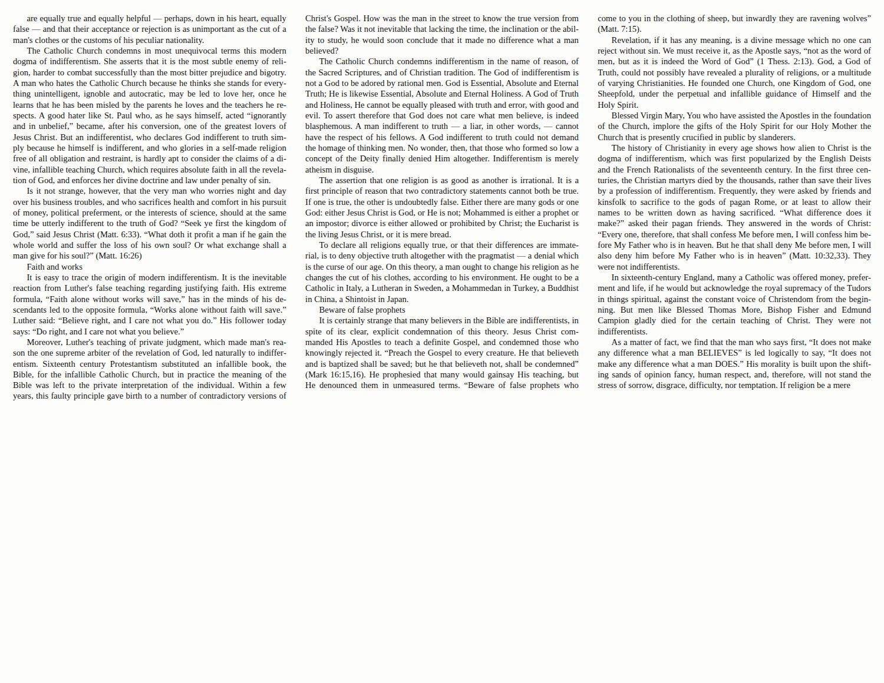are equally true and equally helpful — perhaps, down in his heart, equally false — and that their acceptance or rejection is as unimportant as the cut of a man's clothes or the customs of his peculiar nationality.
The Catholic Church condemns in most unequivocal terms this modern dogma of indifferentism. She asserts that it is the most subtle enemy of religion, harder to combat successfully than the most bitter prejudice and bigotry. A man who hates the Catholic Church because he thinks she stands for everything unintelligent, ignoble and autocratic, may be led to love her, once he learns that he has been misled by the parents he loves and the teachers he respects. A good hater like St. Paul who, as he says himself, acted “ignorantly and in unbelief,” became, after his conversion, one of the greatest lovers of Jesus Christ. But an indifferentist, who declares God indifferent to truth simply because he himself is indifferent, and who glories in a self-made religion free of all obligation and restraint, is hardly apt to consider the claims of a divine, infallible teaching Church, which requires absolute faith in all the revelation of God, and enforces her divine doctrine and law under penalty of sin.
Is it not strange, however, that the very man who worries night and day over his business troubles, and who sacrifices health and comfort in his pursuit of money, political preferment, or the interests of science, should at the same time be utterly indifferent to the truth of God? “Seek ye first the kingdom of God,” said Jesus Christ (Matt. 6:33). “What doth it profit a man if he gain the whole world and suffer the loss of his own soul? Or what exchange shall a man give for his soul?” (Matt. 16:26)
Faith and works
It is easy to trace the origin of modern indifferentism. It is the inevitable reaction from Luther's false teaching regarding justifying faith. His extreme formula, “Faith alone without works will save,” has in the minds of his descendants led to the opposite formula, “Works alone without faith will save.” Luther said: “Believe right, and I care not what you do.” His follower today says: “Do right, and I care not what you believe.”
Moreover, Luther's teaching of private judgment, which made man's reason the one supreme arbiter of the revelation of God, led naturally to indifferentism. Sixteenth century Protestantism substituted an infallible book, the Bible, for the infallible Catholic Church, but in practice the meaning of the Bible was left to the private interpretation of the individual. Within a few years, this faulty principle gave birth to a number of contradictory versions of Christ's Gospel. How was the man in the street to know the true version from the false? Was it not inevitable that lacking the time, the inclination or the ability to study, he would soon conclude that it made no difference what a man believed?
The Catholic Church condemns indifferentism in the name of reason, of the Sacred Scriptures, and of Christian tradition. The God of indifferentism is not a God to be adored by rational men. God is Essential, Absolute and Eternal Truth; He is likewise Essential, Absolute and Eternal Holiness. A God of Truth and Holiness, He cannot be equally pleased with truth and error, with good and evil. To assert therefore that God does not care what men believe, is indeed blasphemous. A man indifferent to truth — a liar, in other words, — cannot have the respect of his fellows. A God indifferent to truth could not demand the homage of thinking men. No wonder, then, that those who formed so low a concept of the Deity finally denied Him altogether. Indifferentism is merely atheism in disguise.
The assertion that one religion is as good as another is irrational. It is a first principle of reason that two contradictory statements cannot both be true. If one is true, the other is undoubtedly false. Either there are many gods or one God: either Jesus Christ is God, or He is not; Mohammed is either a prophet or an impostor; divorce is either allowed or prohibited by Christ; the Eucharist is the living Jesus Christ, or it is mere bread.
To declare all religions equally true, or that their differences are immaterial, is to deny objective truth altogether with the pragmatist — a denial which is the curse of our age. On this theory, a man ought to change his religion as he changes the cut of his clothes, according to his environment. He ought to be a Catholic in Italy, a Lutheran in Sweden, a Mohammedan in Turkey, a Buddhist in China, a Shintoist in Japan.
Beware of false prophets
It is certainly strange that many believers in the Bible are indifferentists, in spite of its clear, explicit condemnation of this theory. Jesus Christ commanded His Apostles to teach a definite Gospel, and condemned those who knowingly rejected it. “Preach the Gospel to every creature. He that believeth and is baptized shall be saved; but he that believeth not, shall be condemned” (Mark 16:15,16). He prophesied that many would gainsay His teaching, but He denounced them in unmeasured terms. “Beware of false prophets who come to you in the clothing of sheep, but inwardly they are ravening wolves” (Matt. 7:15).
Revelation, if it has any meaning, is a divine message which no one can reject without sin. We must receive it, as the Apostle says, “not as the word of men, but as it is indeed the Word of God” (1 Thess. 2:13). God, a God of Truth, could not possibly have revealed a plurality of religions, or a multitude of varying Christianities. He founded one Church, one Kingdom of God, one Sheepfold, under the perpetual and infallible guidance of Himself and the Holy Spirit.
Blessed Virgin Mary, You who have assisted the Apostles in the foundation of the Church, implore the gifts of the Holy Spirit for our Holy Mother the Church that is presently crucified in public by slanderers.
The history of Christianity in every age shows how alien to Christ is the dogma of indifferentism, which was first popularized by the English Deists and the French Rationalists of the seventeenth century. In the first three centuries, the Christian martyrs died by the thousands, rather than save their lives by a profession of indifferentism. Frequently, they were asked by friends and kinsfolk to sacrifice to the gods of pagan Rome, or at least to allow their names to be written down as having sacrificed. “What difference does it make?” asked their pagan friends. They answered in the words of Christ: “Every one, therefore, that shall confess Me before men, I will confess him before My Father who is in heaven. But he that shall deny Me before men, I will also deny him before My Father who is in heaven” (Matt. 10:32,33). They were not indifferentists.
In sixteenth-century England, many a Catholic was offered money, preferment and life, if he would but acknowledge the royal supremacy of the Tudors in things spiritual, against the constant voice of Christendom from the beginning. But men like Blessed Thomas More, Bishop Fisher and Edmund Campion gladly died for the certain teaching of Christ. They were not indifferentists.
As a matter of fact, we find that the man who says first, “It does not make any difference what a man BELIEVES” is led logically to say, “It does not make any difference what a man DOES.” His morality is built upon the shifting sands of opinion fancy, human respect, and, therefore, will not stand the stress of sorrow, disgrace, difficulty, nor temptation. If religion be a mere